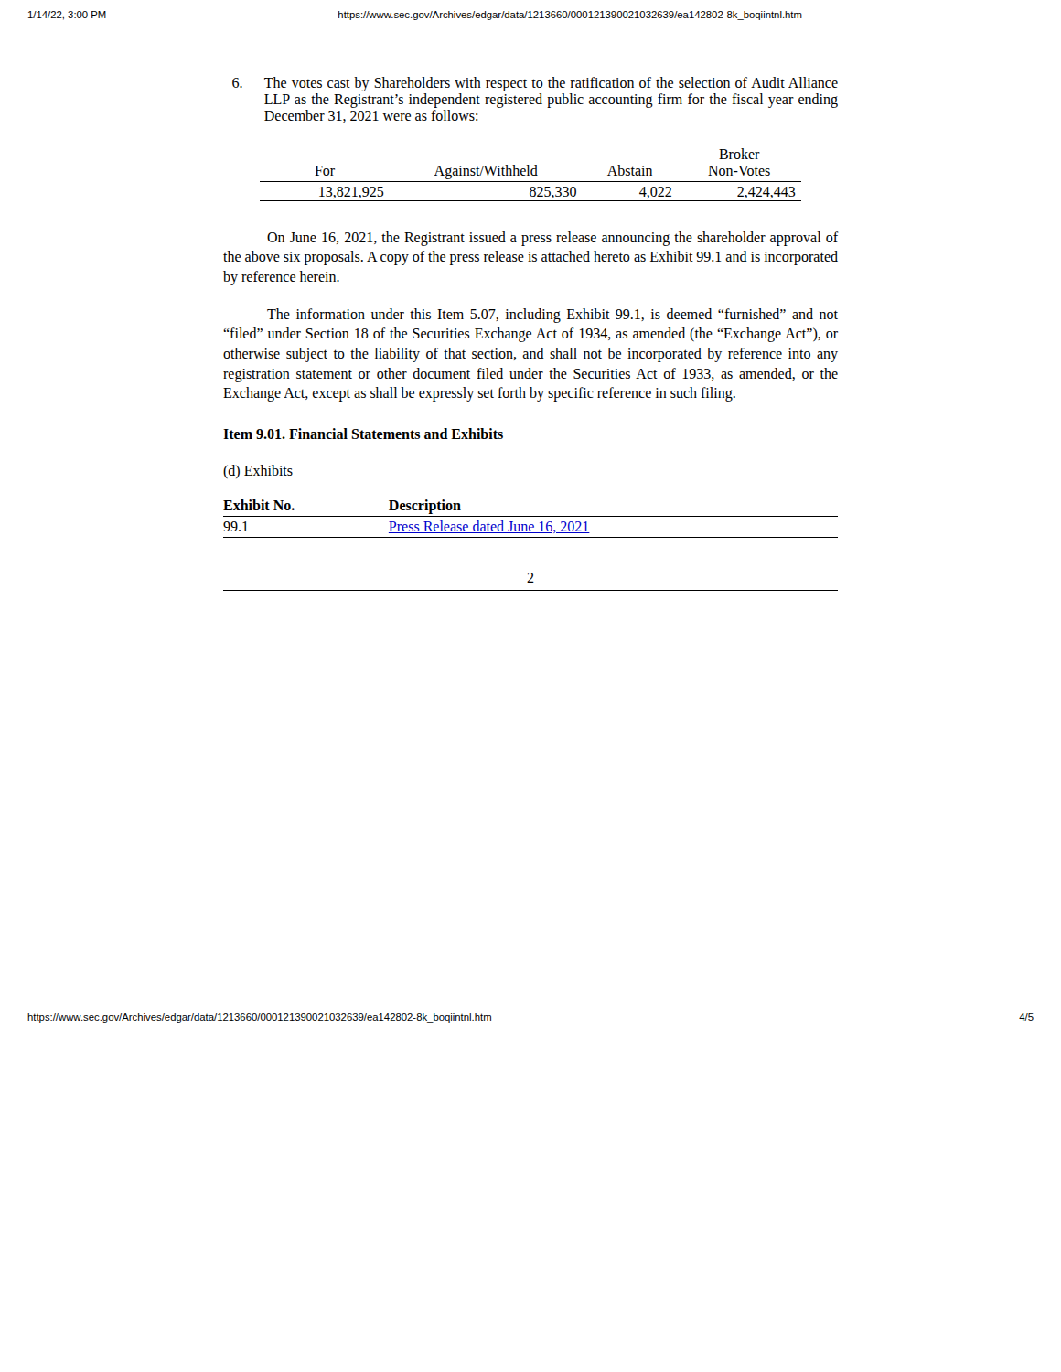1/14/22, 3:00 PM https://www.sec.gov/Archives/edgar/data/1213660/000121390021032639/ea142802-8k_boqiintnl.htm
6.
The votes cast by Shareholders with respect to the ratification of the selection of Audit Alliance LLP as the Registrant’s independent registered public accounting firm for the fiscal year ending December 31, 2021 were as follows:
| | | | Broker |
| --- | --- | --- | --- |
| For | Against/Withheld | Abstain | Non-Votes |
| 13,821,925 | 825,330 | 4,022 | 2,424,443 |
On June 16, 2021, the Registrant issued a press release announcing the shareholder approval of the above six proposals. A copy of the press release is attached hereto as Exhibit 99.1 and is incorporated by reference herein.
The information under this Item 5.07, including Exhibit 99.1, is deemed “furnished” and not “filed” under Section 18 of the Securities Exchange Act of 1934, as amended (the “Exchange Act”), or otherwise subject to the liability of that section, and shall not be incorporated by reference into any registration statement or other document filed under the Securities Act of 1933, as amended, or the Exchange Act, except as shall be expressly set forth by specific reference in such filing.
Item 9.01. Financial Statements and Exhibits
(d) Exhibits
| Exhibit No. | Description |
| --- | --- |
| 99.1 | Press Release dated June 16, 2021 |
2
https://www.sec.gov/Archives/edgar/data/1213660/000121390021032639/ea142802-8k_boqiintnl.htm 4/5